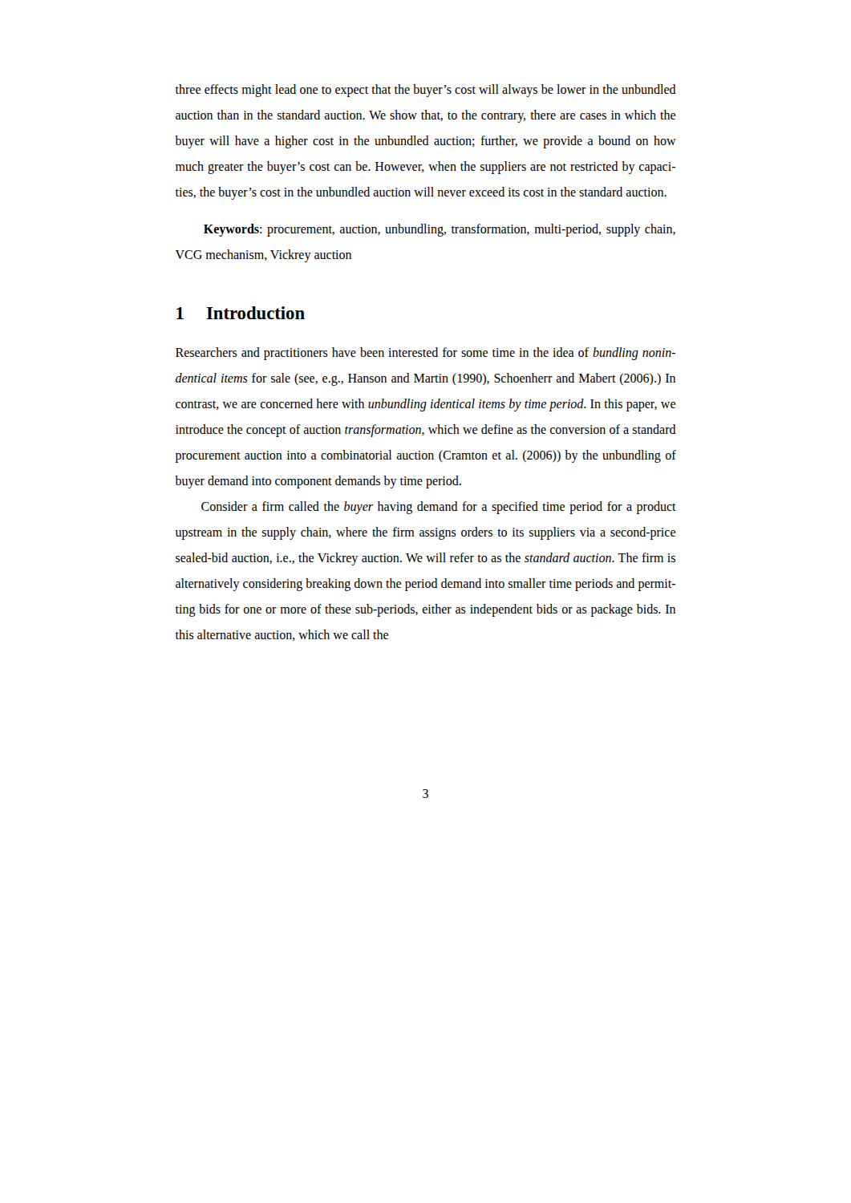three effects might lead one to expect that the buyer’s cost will always be lower in the unbundled auction than in the standard auction. We show that, to the contrary, there are cases in which the buyer will have a higher cost in the unbundled auction; further, we provide a bound on how much greater the buyer’s cost can be. However, when the suppliers are not restricted by capacities, the buyer’s cost in the unbundled auction will never exceed its cost in the standard auction.
Keywords: procurement, auction, unbundling, transformation, multi-period, supply chain, VCG mechanism, Vickrey auction
1 Introduction
Researchers and practitioners have been interested for some time in the idea of bundling nonindentical items for sale (see, e.g., Hanson and Martin (1990), Schoenherr and Mabert (2006).) In contrast, we are concerned here with unbundling identical items by time period. In this paper, we introduce the concept of auction transformation, which we define as the conversion of a standard procurement auction into a combinatorial auction (Cramton et al. (2006)) by the unbundling of buyer demand into component demands by time period.
Consider a firm called the buyer having demand for a specified time period for a product upstream in the supply chain, where the firm assigns orders to its suppliers via a second-price sealed-bid auction, i.e., the Vickrey auction. We will refer to as the standard auction. The firm is alternatively considering breaking down the period demand into smaller time periods and permitting bids for one or more of these sub-periods, either as independent bids or as package bids. In this alternative auction, which we call the
3